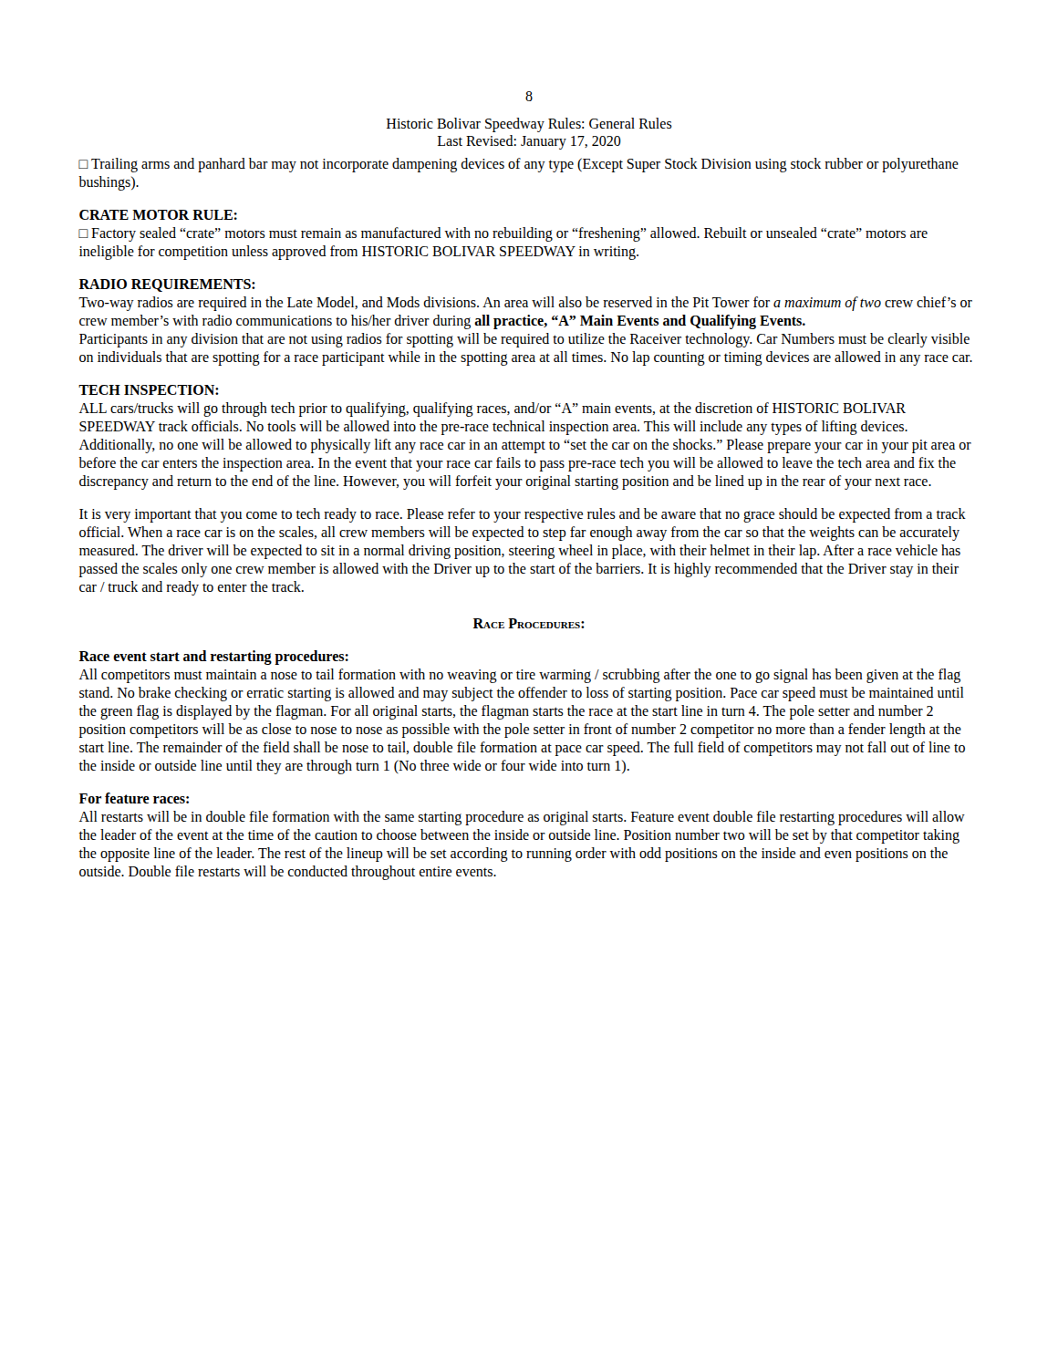8
Historic Bolivar Speedway Rules: General Rules
Last Revised: January 17, 2020
Trailing arms and panhard bar may not incorporate dampening devices of any type (Except Super Stock Division using stock rubber or polyurethane bushings).
CRATE MOTOR RULE:
Factory sealed “crate” motors must remain as manufactured with no rebuilding or “freshening” allowed. Rebuilt or unsealed “crate” motors are ineligible for competition unless approved from HISTORIC BOLIVAR SPEEDWAY in writing.
RADIO REQUIREMENTS:
Two-way radios are required in the Late Model, and Mods divisions. An area will also be reserved in the Pit Tower for a maximum of two crew chief’s or crew member’s with radio communications to his/her driver during all practice, “A” Main Events and Qualifying Events.
Participants in any division that are not using radios for spotting will be required to utilize the Raceiver technology. Car Numbers must be clearly visible on individuals that are spotting for a race participant while in the spotting area at all times. No lap counting or timing devices are allowed in any race car.
TECH INSPECTION:
ALL cars/trucks will go through tech prior to qualifying, qualifying races, and/or “A” main events, at the discretion of HISTORIC BOLIVAR SPEEDWAY track officials. No tools will be allowed into the pre-race technical inspection area. This will include any types of lifting devices. Additionally, no one will be allowed to physically lift any race car in an attempt to “set the car on the shocks.” Please prepare your car in your pit area or before the car enters the inspection area. In the event that your race car fails to pass pre-race tech you will be allowed to leave the tech area and fix the discrepancy and return to the end of the line. However, you will forfeit your original starting position and be lined up in the rear of your next race.
It is very important that you come to tech ready to race. Please refer to your respective rules and be aware that no grace should be expected from a track official. When a race car is on the scales, all crew members will be expected to step far enough away from the car so that the weights can be accurately measured. The driver will be expected to sit in a normal driving position, steering wheel in place, with their helmet in their lap. After a race vehicle has passed the scales only one crew member is allowed with the Driver up to the start of the barriers. It is highly recommended that the Driver stay in their car / truck and ready to enter the track.
Race Procedures:
Race event start and restarting procedures:
All competitors must maintain a nose to tail formation with no weaving or tire warming / scrubbing after the one to go signal has been given at the flag stand. No brake checking or erratic starting is allowed and may subject the offender to loss of starting position. Pace car speed must be maintained until the green flag is displayed by the flagman. For all original starts, the flagman starts the race at the start line in turn 4. The pole setter and number 2 position competitors will be as close to nose to nose as possible with the pole setter in front of number 2 competitor no more than a fender length at the start line. The remainder of the field shall be nose to tail, double file formation at pace car speed. The full field of competitors may not fall out of line to the inside or outside line until they are through turn 1 (No three wide or four wide into turn 1).
For feature races:
All restarts will be in double file formation with the same starting procedure as original starts. Feature event double file restarting procedures will allow the leader of the event at the time of the caution to choose between the inside or outside line. Position number two will be set by that competitor taking the opposite line of the leader. The rest of the lineup will be set according to running order with odd positions on the inside and even positions on the outside. Double file restarts will be conducted throughout entire events.